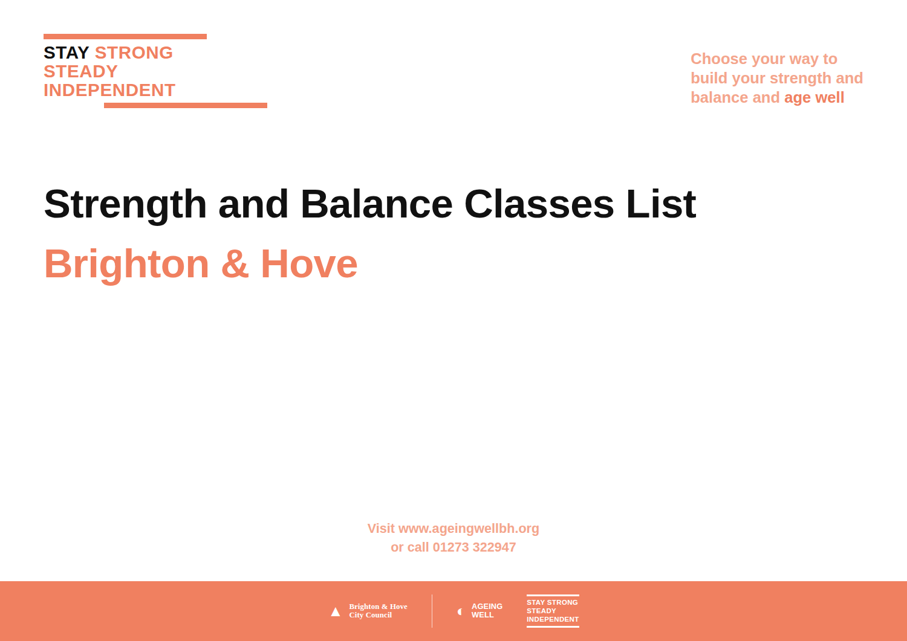STAY STRONG STEADY INDEPENDENT
Choose your way to
build your strength and
balance and age well
Strength and Balance Classes List Brighton & Hove
Visit www.ageingwellbh.org
or call 01273 322947
▲ Brighton & Hove
City Council
◐ Ageing
Well
Stay Strong
Steady
Independent